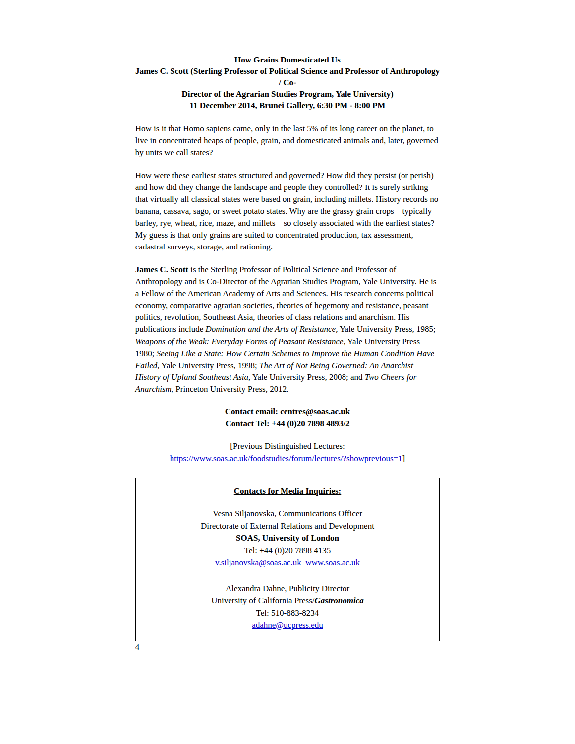How Grains Domesticated Us James C. Scott (Sterling Professor of Political Science and Professor of Anthropology / Co- Director of the Agrarian Studies Program, Yale University) 11 December 2014, Brunei Gallery, 6:30 PM - 8:00 PM
How is it that Homo sapiens came, only in the last 5% of its long career on the planet, to live in concentrated heaps of people, grain, and domesticated animals and, later, governed by units we call states?
How were these earliest states structured and governed? How did they persist (or perish) and how did they change the landscape and people they controlled? It is surely striking that virtually all classical states were based on grain, including millets. History records no banana, cassava, sago, or sweet potato states. Why are the grassy grain crops—typically barley, rye, wheat, rice, maze, and millets—so closely associated with the earliest states? My guess is that only grains are suited to concentrated production, tax assessment, cadastral surveys, storage, and rationing.
James C. Scott is the Sterling Professor of Political Science and Professor of Anthropology and is Co-Director of the Agrarian Studies Program, Yale University. He is a Fellow of the American Academy of Arts and Sciences. His research concerns political economy, comparative agrarian societies, theories of hegemony and resistance, peasant politics, revolution, Southeast Asia, theories of class relations and anarchism. His publications include Domination and the Arts of Resistance, Yale University Press, 1985; Weapons of the Weak: Everyday Forms of Peasant Resistance, Yale University Press 1980; Seeing Like a State: How Certain Schemes to Improve the Human Condition Have Failed, Yale University Press, 1998; The Art of Not Being Governed: An Anarchist History of Upland Southeast Asia, Yale University Press, 2008; and Two Cheers for Anarchism, Princeton University Press, 2012.
Contact email: centres@soas.ac.uk
Contact Tel: +44 (0)20 7898 4893/2
[Previous Distinguished Lectures:
https://www.soas.ac.uk/foodstudies/forum/lectures/?showprevious=1]
Contacts for Media Inquiries:
Vesna Siljanovska, Communications Officer
Directorate of External Relations and Development
SOAS, University of London
Tel: +44 (0)20 7898 4135
v.siljanovska@soas.ac.uk www.soas.ac.uk
Alexandra Dahne, Publicity Director
University of California Press/Gastronomica
Tel: 510-883-8234
adahne@ucpress.edu
4